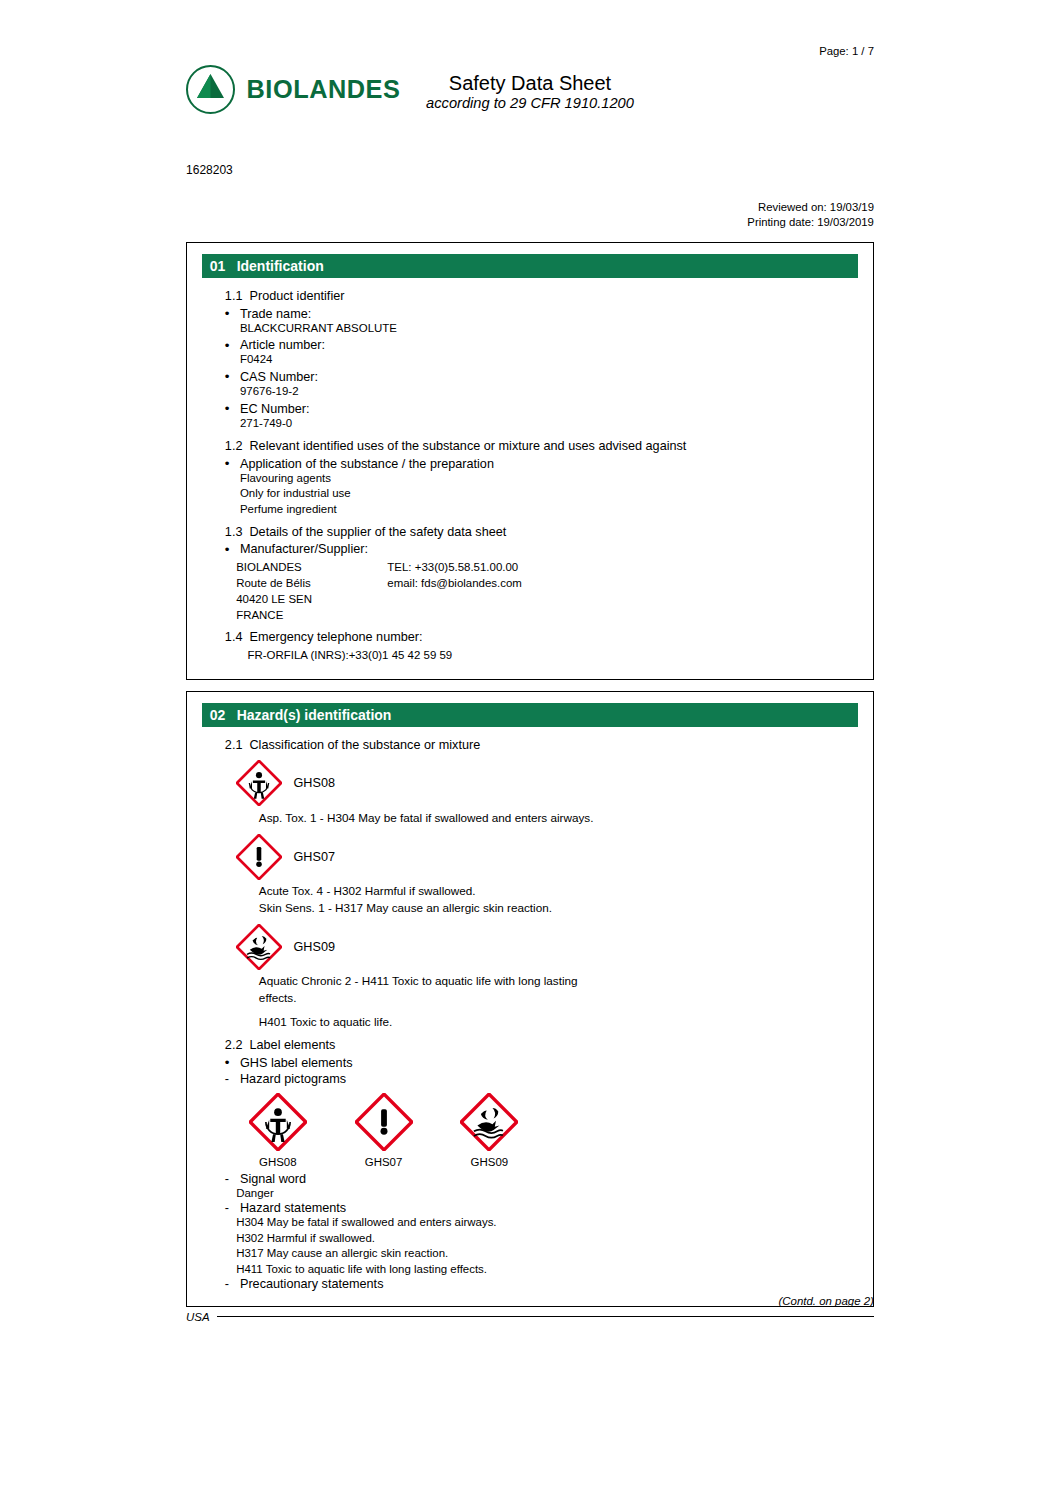Page: 1 / 7
BIOLANDES
Safety Data Sheet
according to 29 CFR 1910.1200
1628203
Reviewed on: 19/03/19
Printing date: 19/03/2019
01 Identification
1.1 Product identifier
Trade name:
BLACKCURRANT ABSOLUTE
Article number:
F0424
CAS Number:
97676-19-2
EC Number:
271-749-0
1.2 Relevant identified uses of the substance or mixture and uses advised against
Application of the substance / the preparation
Flavouring agents
Only for industrial use
Perfume ingredient
1.3 Details of the supplier of the safety data sheet
Manufacturer/Supplier:
BIOLANDES
TEL: +33(0)5.58.51.00.00
Route de Bélis
email: fds@biolandes.com
40420 LE SEN
FRANCE
1.4 Emergency telephone number:
FR-ORFILA (INRS):+33(0)1 45 42 59 59
02 Hazard(s) identification
2.1 Classification of the substance or mixture
GHS08
Asp. Tox. 1 - H304 May be fatal if swallowed and enters airways.
GHS07
Acute Tox. 4 - H302 Harmful if swallowed.
Skin Sens. 1 - H317 May cause an allergic skin reaction.
GHS09
Aquatic Chronic 2 - H411 Toxic to aquatic life with long lasting
effects.
H401 Toxic to aquatic life.
2.2 Label elements
GHS label elements
Hazard pictograms
GHS08
GHS07
GHS09
Signal word
Danger
Hazard statements
H304 May be fatal if swallowed and enters airways.
H302 Harmful if swallowed.
H317 May cause an allergic skin reaction.
H411 Toxic to aquatic life with long lasting effects.
Precautionary statements
(Contd. on page 2)
USA